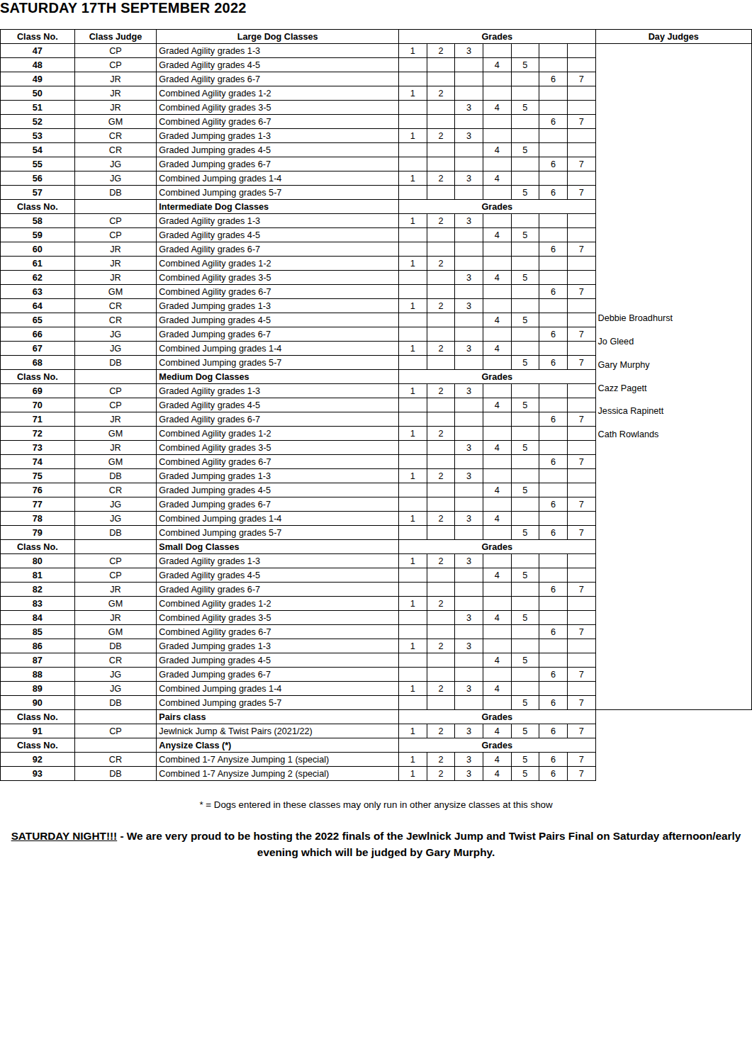SATURDAY 17TH SEPTEMBER 2022
| Class No. | Class Judge | Large Dog Classes | Grades | Day Judges |
| --- | --- | --- | --- | --- |
| 47 | CP | Graded Agility grades 1-3 | 1 | 2 | 3 | | | | | Debbie Broadhurst Jo Gleed Gary Murphy Cazz Pagett Jessica Rapinett Cath Rowlands |
| 48 | CP | Graded Agility grades 4-5 | | | | 4 | 5 | | |
| 49 | JR | Graded Agility grades 6-7 | | | | | | 6 | 7 |
| 50 | JR | Combined Agility grades 1-2 | 1 | 2 | | | | | |
| 51 | JR | Combined Agility grades 3-5 | | | 3 | 4 | 5 | | |
| 52 | GM | Combined Agility grades 6-7 | | | | | | 6 | 7 |
| 53 | CR | Graded Jumping grades 1-3 | 1 | 2 | 3 | | | | |
| 54 | CR | Graded Jumping grades 4-5 | | | | 4 | 5 | | |
| 55 | JG | Graded Jumping grades 6-7 | | | | | | 6 | 7 |
| 56 | JG | Combined Jumping grades 1-4 | 1 | 2 | 3 | 4 | | | |
| 57 | DB | Combined Jumping grades 5-7 | | | | | 5 | 6 | 7 |
| Class No. | | Intermediate Dog Classes | Grades |
| 58 | CP | Graded Agility grades 1-3 | 1 | 2 | 3 | | | | |
| 59 | CP | Graded Agility grades 4-5 | | | | 4 | 5 | | |
| 60 | JR | Graded Agility grades 6-7 | | | | | | 6 | 7 |
| 61 | JR | Combined Agility grades 1-2 | 1 | 2 | | | | | |
| 62 | JR | Combined Agility grades 3-5 | | | 3 | 4 | 5 | | |
| 63 | GM | Combined Agility grades 6-7 | | | | | | 6 | 7 |
| 64 | CR | Graded Jumping grades 1-3 | 1 | 2 | 3 | | | | |
| 65 | CR | Graded Jumping grades 4-5 | | | | 4 | 5 | | |
| 66 | JG | Graded Jumping grades 6-7 | | | | | | 6 | 7 |
| 67 | JG | Combined Jumping grades 1-4 | 1 | 2 | 3 | 4 | | | |
| 68 | DB | Combined Jumping grades 5-7 | | | | | 5 | 6 | 7 |
| Class No. | | Medium Dog Classes | Grades |
| 69 | CP | Graded Agility grades 1-3 | 1 | 2 | 3 | | | | |
| 70 | CP | Graded Agility grades 4-5 | | | | 4 | 5 | | |
| 71 | JR | Graded Agility grades 6-7 | | | | | | 6 | 7 |
| 72 | GM | Combined Agility grades 1-2 | 1 | 2 | | | | | |
| 73 | JR | Combined Agility grades 3-5 | | | 3 | 4 | 5 | | |
| 74 | GM | Combined Agility grades 6-7 | | | | | | 6 | 7 |
| 75 | DB | Graded Jumping grades 1-3 | 1 | 2 | 3 | | | | |
| 76 | CR | Graded Jumping grades 4-5 | | | | 4 | 5 | | |
| 77 | JG | Graded Jumping grades 6-7 | | | | | | 6 | 7 |
| 78 | JG | Combined Jumping grades 1-4 | 1 | 2 | 3 | 4 | | | |
| 79 | DB | Combined Jumping grades 5-7 | | | | | 5 | 6 | 7 |
| Class No. | | Small Dog Classes | Grades |
| 80 | CP | Graded Agility grades 1-3 | 1 | 2 | 3 | | | | |
| 81 | CP | Graded Agility grades 4-5 | | | | 4 | 5 | | |
| 82 | JR | Graded Agility grades 6-7 | | | | | | 6 | 7 |
| 83 | GM | Combined Agility grades 1-2 | 1 | 2 | | | | | |
| 84 | JR | Combined Agility grades 3-5 | | | 3 | 4 | 5 | | |
| 85 | GM | Combined Agility grades 6-7 | | | | | | 6 | 7 |
| 86 | DB | Graded Jumping grades 1-3 | 1 | 2 | 3 | | | | |
| 87 | CR | Graded Jumping grades 4-5 | | | | 4 | 5 | | |
| 88 | JG | Graded Jumping grades 6-7 | | | | | | 6 | 7 |
| 89 | JG | Combined Jumping grades 1-4 | 1 | 2 | 3 | 4 | | | |
| 90 | DB | Combined Jumping grades 5-7 | | | | | 5 | 6 | 7 |
| Class No. | | Pairs class | Grades |
| 91 | CP | Jewlnick Jump & Twist Pairs (2021/22) | 1 | 2 | 3 | 4 | 5 | 6 | 7 |
| Class No. | | Anysize Class (*) | Grades |
| 92 | CR | Combined 1-7 Anysize Jumping 1 (special) | 1 | 2 | 3 | 4 | 5 | 6 | 7 |
| 93 | DB | Combined 1-7 Anysize Jumping 2 (special) | 1 | 2 | 3 | 4 | 5 | 6 | 7 |
* = Dogs entered in these classes may only run in other anysize classes at this show
SATURDAY NIGHT!!! - We are very proud to be hosting the 2022 finals of the Jewlnick Jump and Twist Pairs Final on Saturday afternoon/early evening which will be judged by Gary Murphy.